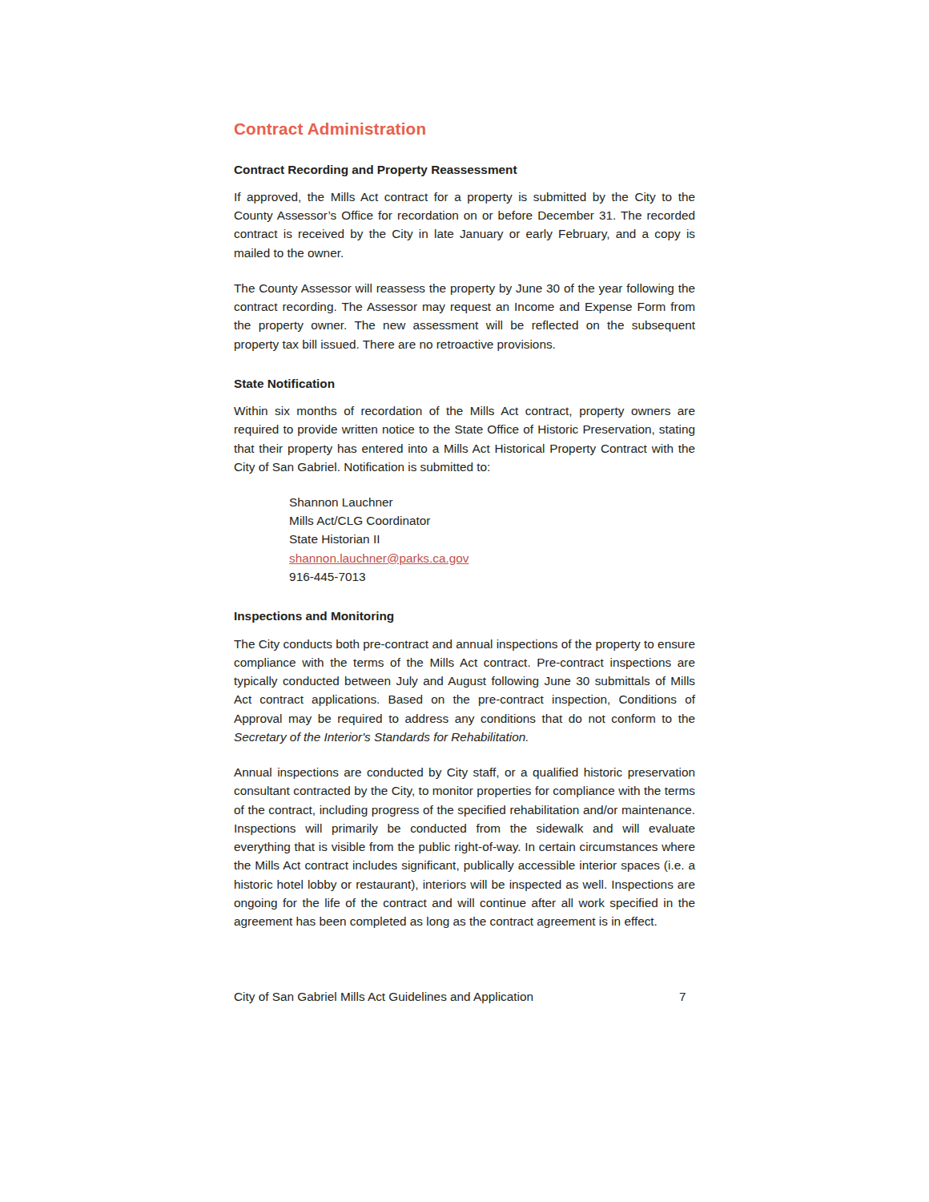Contract Administration
Contract Recording and Property Reassessment
If approved, the Mills Act contract for a property is submitted by the City to the County Assessor’s Office for recordation on or before December 31. The recorded contract is received by the City in late January or early February, and a copy is mailed to the owner.
The County Assessor will reassess the property by June 30 of the year following the contract recording. The Assessor may request an Income and Expense Form from the property owner. The new assessment will be reflected on the subsequent property tax bill issued. There are no retroactive provisions.
State Notification
Within six months of recordation of the Mills Act contract, property owners are required to provide written notice to the State Office of Historic Preservation, stating that their property has entered into a Mills Act Historical Property Contract with the City of San Gabriel. Notification is submitted to:
Shannon Lauchner
Mills Act/CLG Coordinator
State Historian II
shannon.lauchner@parks.ca.gov
916-445-7013
Inspections and Monitoring
The City conducts both pre-contract and annual inspections of the property to ensure compliance with the terms of the Mills Act contract. Pre-contract inspections are typically conducted between July and August following June 30 submittals of Mills Act contract applications. Based on the pre-contract inspection, Conditions of Approval may be required to address any conditions that do not conform to the Secretary of the Interior's Standards for Rehabilitation.
Annual inspections are conducted by City staff, or a qualified historic preservation consultant contracted by the City, to monitor properties for compliance with the terms of the contract, including progress of the specified rehabilitation and/or maintenance. Inspections will primarily be conducted from the sidewalk and will evaluate everything that is visible from the public right-of-way. In certain circumstances where the Mills Act contract includes significant, publically accessible interior spaces (i.e. a historic hotel lobby or restaurant), interiors will be inspected as well. Inspections are ongoing for the life of the contract and will continue after all work specified in the agreement has been completed as long as the contract agreement is in effect.
City of San Gabriel Mills Act Guidelines and Application 7